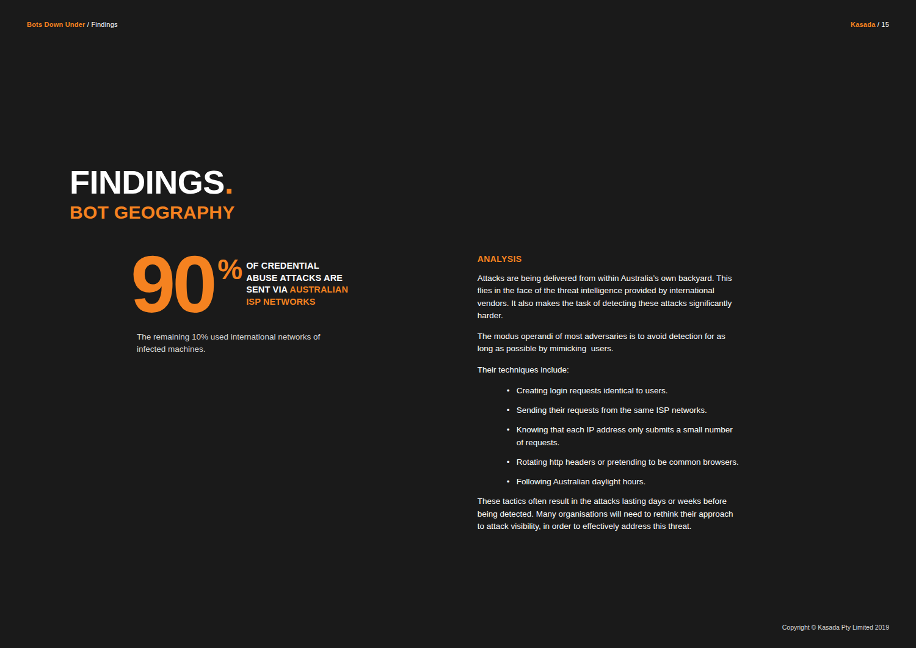Bots Down Under / Findings
Kasada / 15
FINDINGS.
BOT GEOGRAPHY
90
%
OF CREDENTIAL ABUSE ATTACKS ARE SENT VIA AUSTRALIAN ISP NETWORKS
The remaining 10% used international networks of infected machines.
Analysis
Attacks are being delivered from within Australia’s own backyard. This flies in the face of the threat intelligence provided by international vendors. It also makes the task of detecting these attacks significantly harder.
The modus operandi of most adversaries is to avoid detection for as long as possible by mimicking users.
Their techniques include:
Creating login requests identical to users.
Sending their requests from the same ISP networks.
Knowing that each IP address only submits a small number of requests.
Rotating http headers or pretending to be common browsers.
Following Australian daylight hours.
These tactics often result in the attacks lasting days or weeks before being detected. Many organisations will need to rethink their approach to attack visibility, in order to effectively address this threat.
Copyright © Kasada Pty Limited 2019